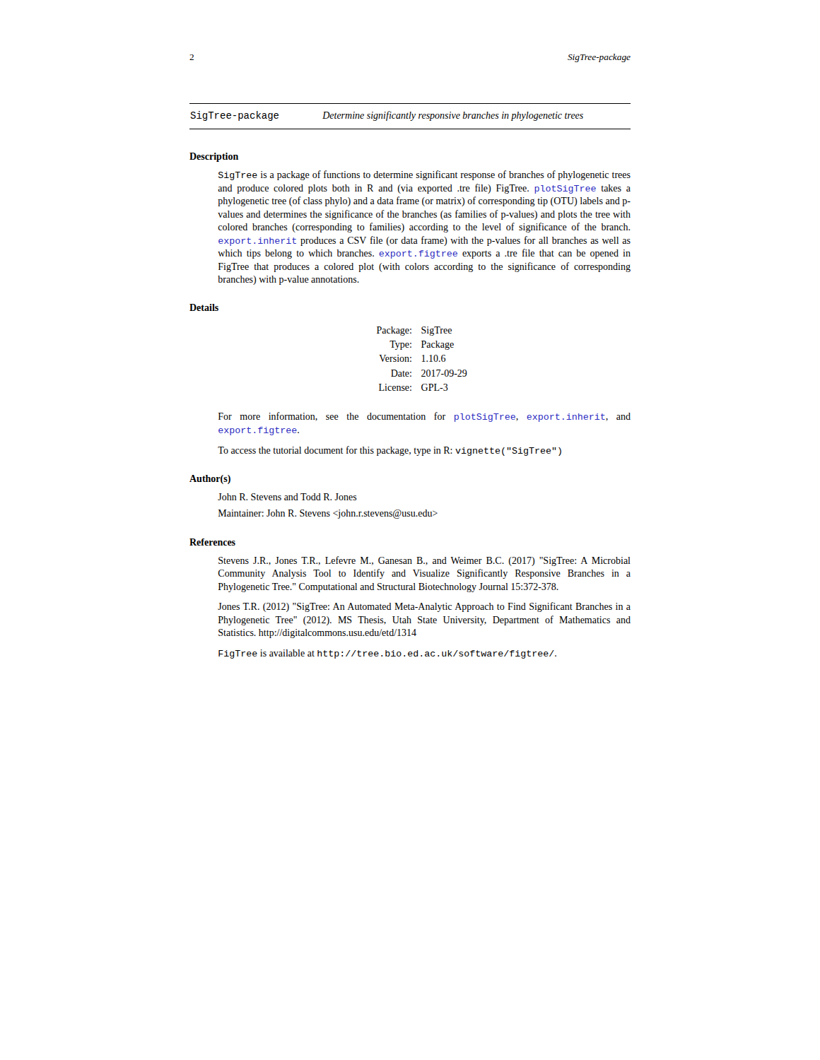2 SigTree-package
| SigTree-package | Determine significantly responsive branches in phylogenetic trees |
Description
SigTree is a package of functions to determine significant response of branches of phylogenetic trees and produce colored plots both in R and (via exported .tre file) FigTree. plotSigTree takes a phylogenetic tree (of class phylo) and a data frame (or matrix) of corresponding tip (OTU) labels and p-values and determines the significance of the branches (as families of p-values) and plots the tree with colored branches (corresponding to families) according to the level of significance of the branch. export.inherit produces a CSV file (or data frame) with the p-values for all branches as well as which tips belong to which branches. export.figtree exports a .tre file that can be opened in FigTree that produces a colored plot (with colors according to the significance of corresponding branches) with p-value annotations.
Details
| Package: | SigTree |
| Type: | Package |
| Version: | 1.10.6 |
| Date: | 2017-09-29 |
| License: | GPL-3 |
For more information, see the documentation for plotSigTree, export.inherit, and export.figtree.
To access the tutorial document for this package, type in R: vignette("SigTree")
Author(s)
John R. Stevens and Todd R. Jones
Maintainer: John R. Stevens <john.r.stevens@usu.edu>
References
Stevens J.R., Jones T.R., Lefevre M., Ganesan B., and Weimer B.C. (2017) "SigTree: A Microbial Community Analysis Tool to Identify and Visualize Significantly Responsive Branches in a Phylogenetic Tree." Computational and Structural Biotechnology Journal 15:372-378.
Jones T.R. (2012) "SigTree: An Automated Meta-Analytic Approach to Find Significant Branches in a Phylogenetic Tree" (2012). MS Thesis, Utah State University, Department of Mathematics and Statistics. http://digitalcommons.usu.edu/etd/1314
FigTree is available at http://tree.bio.ed.ac.uk/software/figtree/.